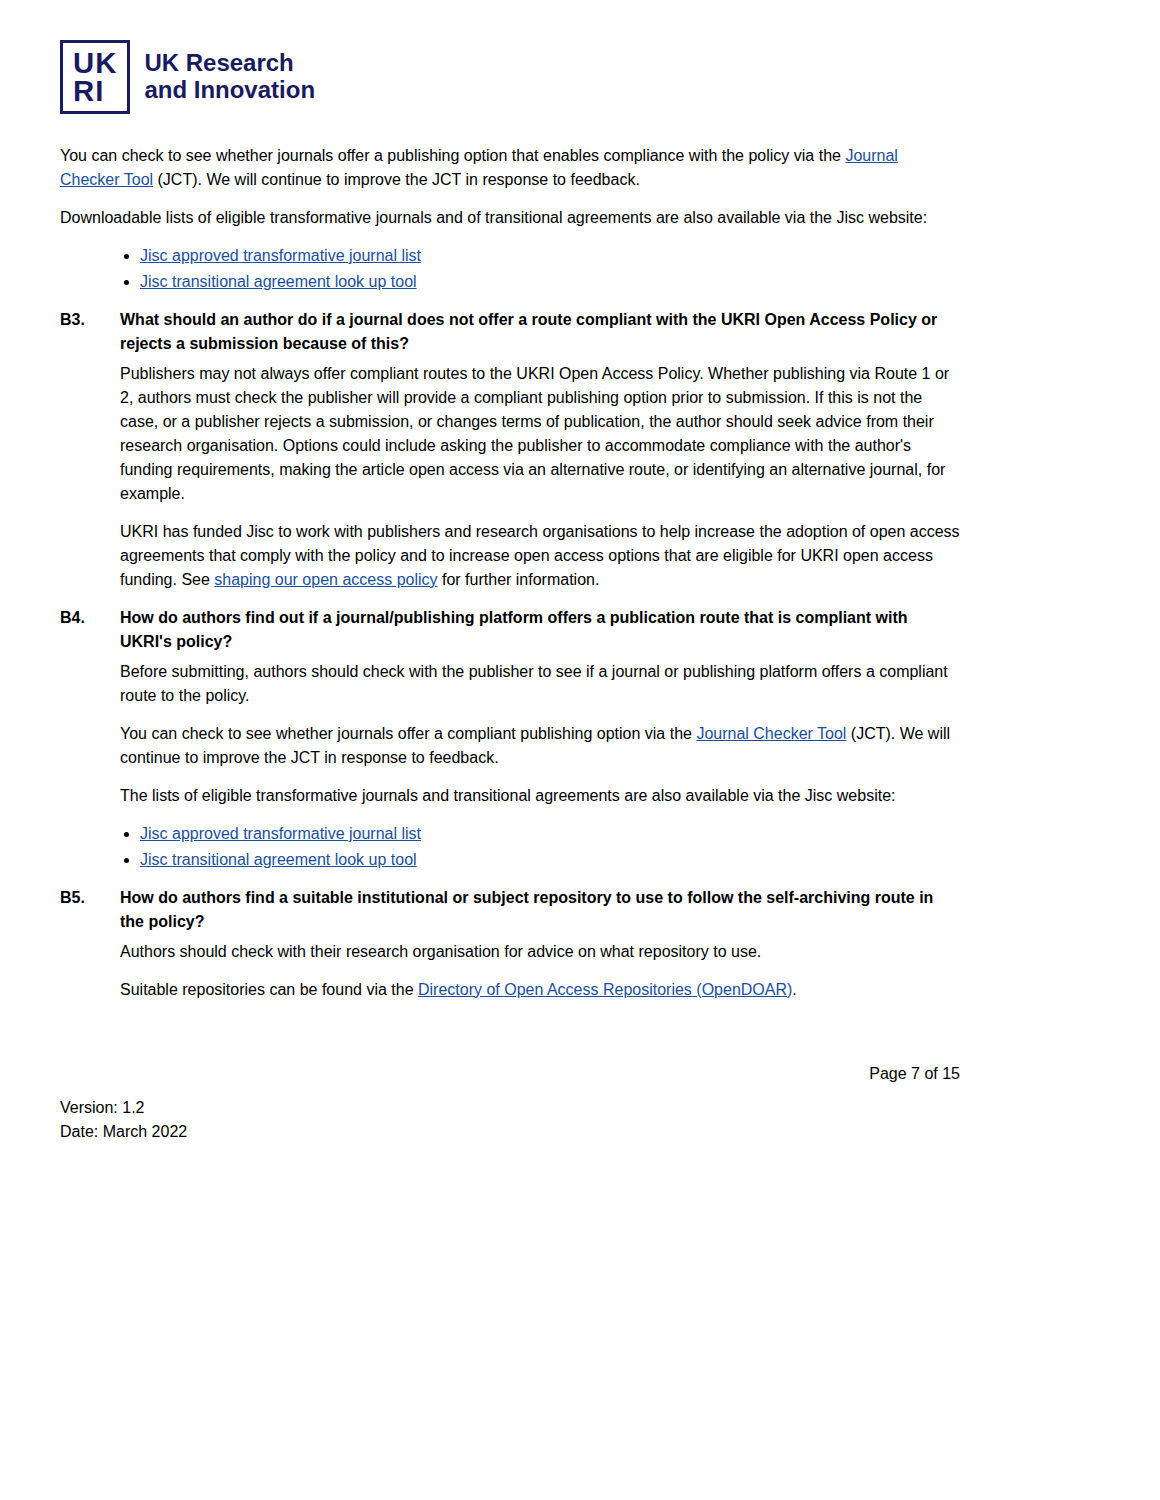UK
RI
UK Research
and Innovation
You can check to see whether journals offer a publishing option that enables compliance with the policy via the Journal Checker Tool (JCT). We will continue to improve the JCT in response to feedback.
Downloadable lists of eligible transformative journals and of transitional agreements are also available via the Jisc website:
Jisc approved transformative journal list
Jisc transitional agreement look up tool
B3.
What should an author do if a journal does not offer a route compliant with the UKRI Open Access Policy or rejects a submission because of this?
Publishers may not always offer compliant routes to the UKRI Open Access Policy. Whether publishing via Route 1 or 2, authors must check the publisher will provide a compliant publishing option prior to submission. If this is not the case, or a publisher rejects a submission, or changes terms of publication, the author should seek advice from their research organisation. Options could include asking the publisher to accommodate compliance with the author's funding requirements, making the article open access via an alternative route, or identifying an alternative journal, for example.
UKRI has funded Jisc to work with publishers and research organisations to help increase the adoption of open access agreements that comply with the policy and to increase open access options that are eligible for UKRI open access funding. See shaping our open access policy for further information.
B4.
How do authors find out if a journal/publishing platform offers a publication route that is compliant with UKRI's policy?
Before submitting, authors should check with the publisher to see if a journal or publishing platform offers a compliant route to the policy.
You can check to see whether journals offer a compliant publishing option via the Journal Checker Tool (JCT). We will continue to improve the JCT in response to feedback.
The lists of eligible transformative journals and transitional agreements are also available via the Jisc website:
Jisc approved transformative journal list
Jisc transitional agreement look up tool
B5.
How do authors find a suitable institutional or subject repository to use to follow the self-archiving route in the policy?
Authors should check with their research organisation for advice on what repository to use.
Suitable repositories can be found via the Directory of Open Access Repositories (OpenDOAR).
Page 7 of 15
Version: 1.2
Date: March 2022